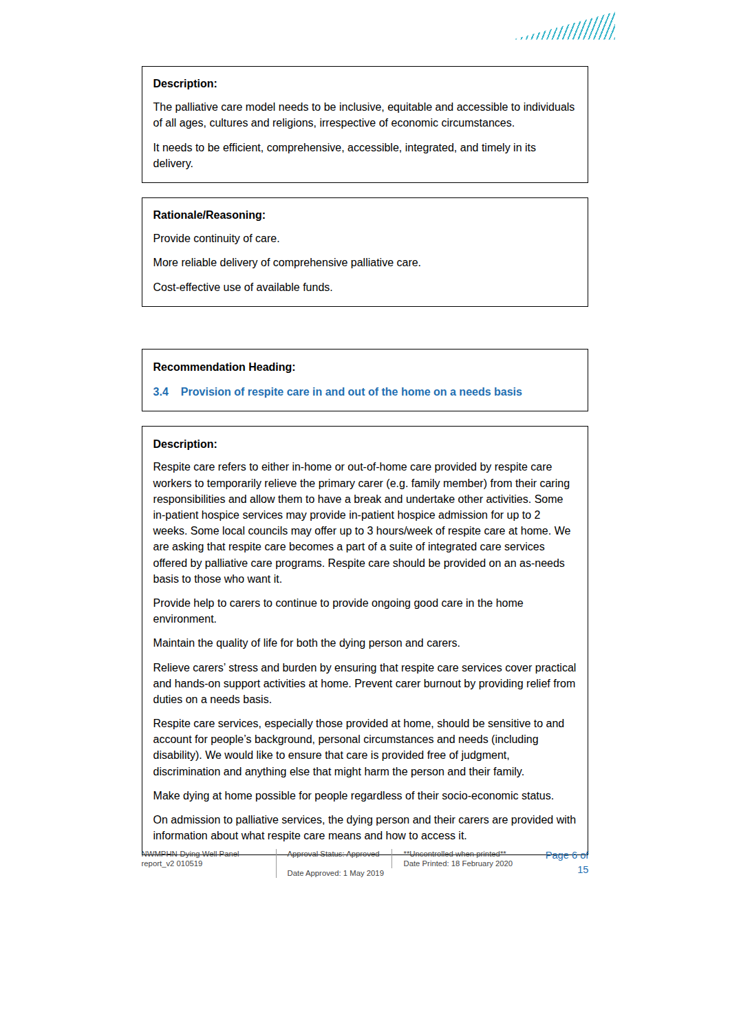| Description: The palliative care model needs to be inclusive, equitable and accessible to individuals of all ages, cultures and religions, irrespective of economic circumstances. It needs to be efficient, comprehensive, accessible, integrated, and timely in its delivery. |
| Rationale/Reasoning: Provide continuity of care. More reliable delivery of comprehensive palliative care. Cost-effective use of available funds. |
| Recommendation Heading: 3.4 Provision of respite care in and out of the home on a needs basis |
| Description: Respite care refers to either in-home or out-of-home care provided by respite care workers to temporarily relieve the primary carer (e.g. family member) from their caring responsibilities and allow them to have a break and undertake other activities. Some in-patient hospice services may provide in-patient hospice admission for up to 2 weeks. Some local councils may offer up to 3 hours/week of respite care at home. We are asking that respite care becomes a part of a suite of integrated care services offered by palliative care programs. Respite care should be provided on an as-needs basis to those who want it. Provide help to carers to continue to provide ongoing good care in the home environment. Maintain the quality of life for both the dying person and carers. Relieve carers’ stress and burden by ensuring that respite care services cover practical and hands-on support activities at home. Prevent carer burnout by providing relief from duties on a needs basis. Respite care services, especially those provided at home, should be sensitive to and account for people’s background, personal circumstances and needs (including disability). We would like to ensure that care is provided free of judgment, discrimination and anything else that might harm the person and their family. Make dying at home possible for people regardless of their socio-economic status. On admission to palliative services, the dying person and their carers are provided with information about what respite care means and how to access it. |
NWMPHN-Dying Well Panel
report_v2 010519
Approval Status: Approved
Date Approved: 1 May 2019
**Uncontrolled when printed**
Date Printed: 18 February 2020
Page 6 of 15